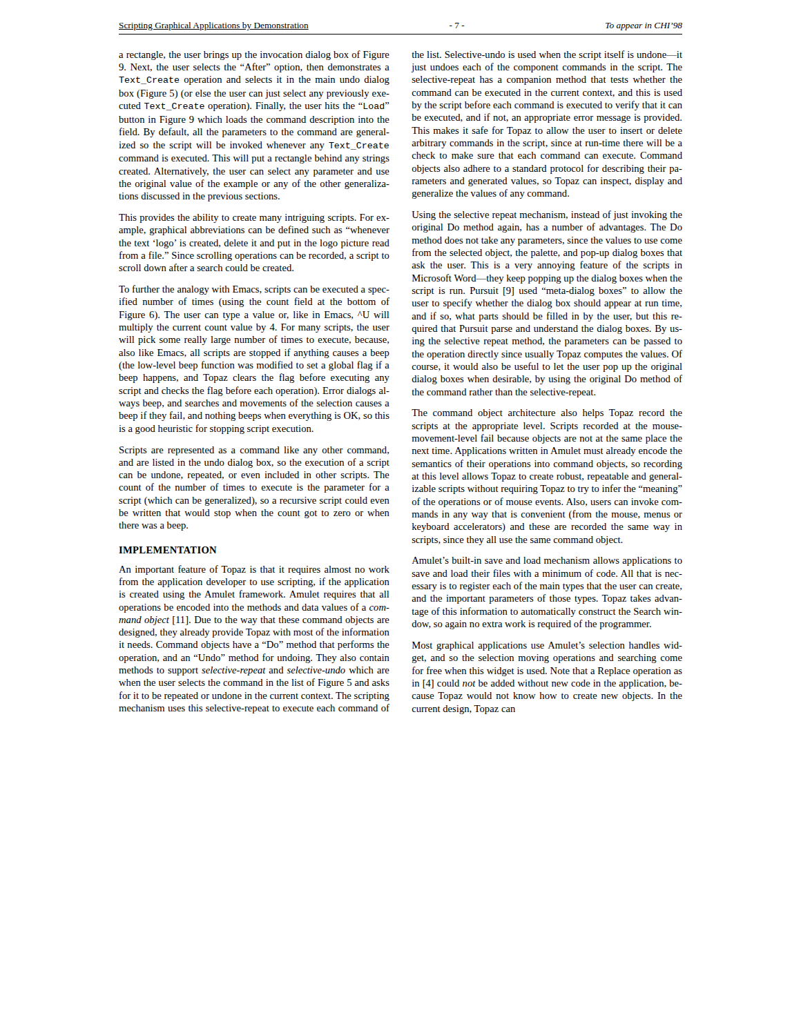Scripting Graphical Applications by Demonstration - 7 - To appear in CHI’98
a rectangle, the user brings up the invocation dialog box of Figure 9. Next, the user selects the “After” option, then demonstrates a Text_Create operation and selects it in the main undo dialog box (Figure 5) (or else the user can just select any previously executed Text_Create operation). Finally, the user hits the “Load” button in Figure 9 which loads the command description into the field. By default, all the parameters to the command are generalized so the script will be invoked whenever any Text_Create command is executed. This will put a rectangle behind any strings created. Alternatively, the user can select any parameter and use the original value of the example or any of the other generalizations discussed in the previous sections.
This provides the ability to create many intriguing scripts. For example, graphical abbreviations can be defined such as “whenever the text ‘logo’ is created, delete it and put in the logo picture read from a file.” Since scrolling operations can be recorded, a script to scroll down after a search could be created.
To further the analogy with Emacs, scripts can be executed a specified number of times (using the count field at the bottom of Figure 6). The user can type a value or, like in Emacs, ^U will multiply the current count value by 4. For many scripts, the user will pick some really large number of times to execute, because, also like Emacs, all scripts are stopped if anything causes a beep (the low-level beep function was modified to set a global flag if a beep happens, and Topaz clears the flag before executing any script and checks the flag before each operation). Error dialogs always beep, and searches and movements of the selection causes a beep if they fail, and nothing beeps when everything is OK, so this is a good heuristic for stopping script execution.
Scripts are represented as a command like any other command, and are listed in the undo dialog box, so the execution of a script can be undone, repeated, or even included in other scripts. The count of the number of times to execute is the parameter for a script (which can be generalized), so a recursive script could even be written that would stop when the count got to zero or when there was a beep.
Implementation
An important feature of Topaz is that it requires almost no work from the application developer to use scripting, if the application is created using the Amulet framework. Amulet requires that all operations be encoded into the methods and data values of a command object [11]. Due to the way that these command objects are designed, they already provide Topaz with most of the information it needs. Command objects have a “Do” method that performs the operation, and an “Undo” method for undoing. They also contain methods to support selective-repeat and selective-undo which are when the user selects the command in the list of Figure 5 and asks for it to be repeated or undone in the current context. The scripting mechanism uses this selective-repeat to execute each command of the list. Selective-undo is used when the script itself is undone—it just undoes each of the component commands in the script. The selective-repeat has a companion method that tests whether the command can be executed in the current context, and this is used by the script before each command is executed to verify that it can be executed, and if not, an appropriate error message is provided. This makes it safe for Topaz to allow the user to insert or delete arbitrary commands in the script, since at run-time there will be a check to make sure that each command can execute. Command objects also adhere to a standard protocol for describing their parameters and generated values, so Topaz can inspect, display and generalize the values of any command.
Using the selective repeat mechanism, instead of just invoking the original Do method again, has a number of advantages. The Do method does not take any parameters, since the values to use come from the selected object, the palette, and pop-up dialog boxes that ask the user. This is a very annoying feature of the scripts in Microsoft Word—they keep popping up the dialog boxes when the script is run. Pursuit [9] used “meta-dialog boxes” to allow the user to specify whether the dialog box should appear at run time, and if so, what parts should be filled in by the user, but this required that Pursuit parse and understand the dialog boxes. By using the selective repeat method, the parameters can be passed to the operation directly since usually Topaz computes the values. Of course, it would also be useful to let the user pop up the original dialog boxes when desirable, by using the original Do method of the command rather than the selective-repeat.
The command object architecture also helps Topaz record the scripts at the appropriate level. Scripts recorded at the mouse-movement-level fail because objects are not at the same place the next time. Applications written in Amulet must already encode the semantics of their operations into command objects, so recording at this level allows Topaz to create robust, repeatable and generalizable scripts without requiring Topaz to try to infer the “meaning” of the operations or of mouse events. Also, users can invoke commands in any way that is convenient (from the mouse, menus or keyboard accelerators) and these are recorded the same way in scripts, since they all use the same command object.
Amulet’s built-in save and load mechanism allows applications to save and load their files with a minimum of code. All that is necessary is to register each of the main types that the user can create, and the important parameters of those types. Topaz takes advantage of this information to automatically construct the Search window, so again no extra work is required of the programmer.
Most graphical applications use Amulet’s selection handles widget, and so the selection moving operations and searching come for free when this widget is used. Note that a Replace operation as in [4] could not be added without new code in the application, because Topaz would not know how to create new objects. In the current design, Topaz can